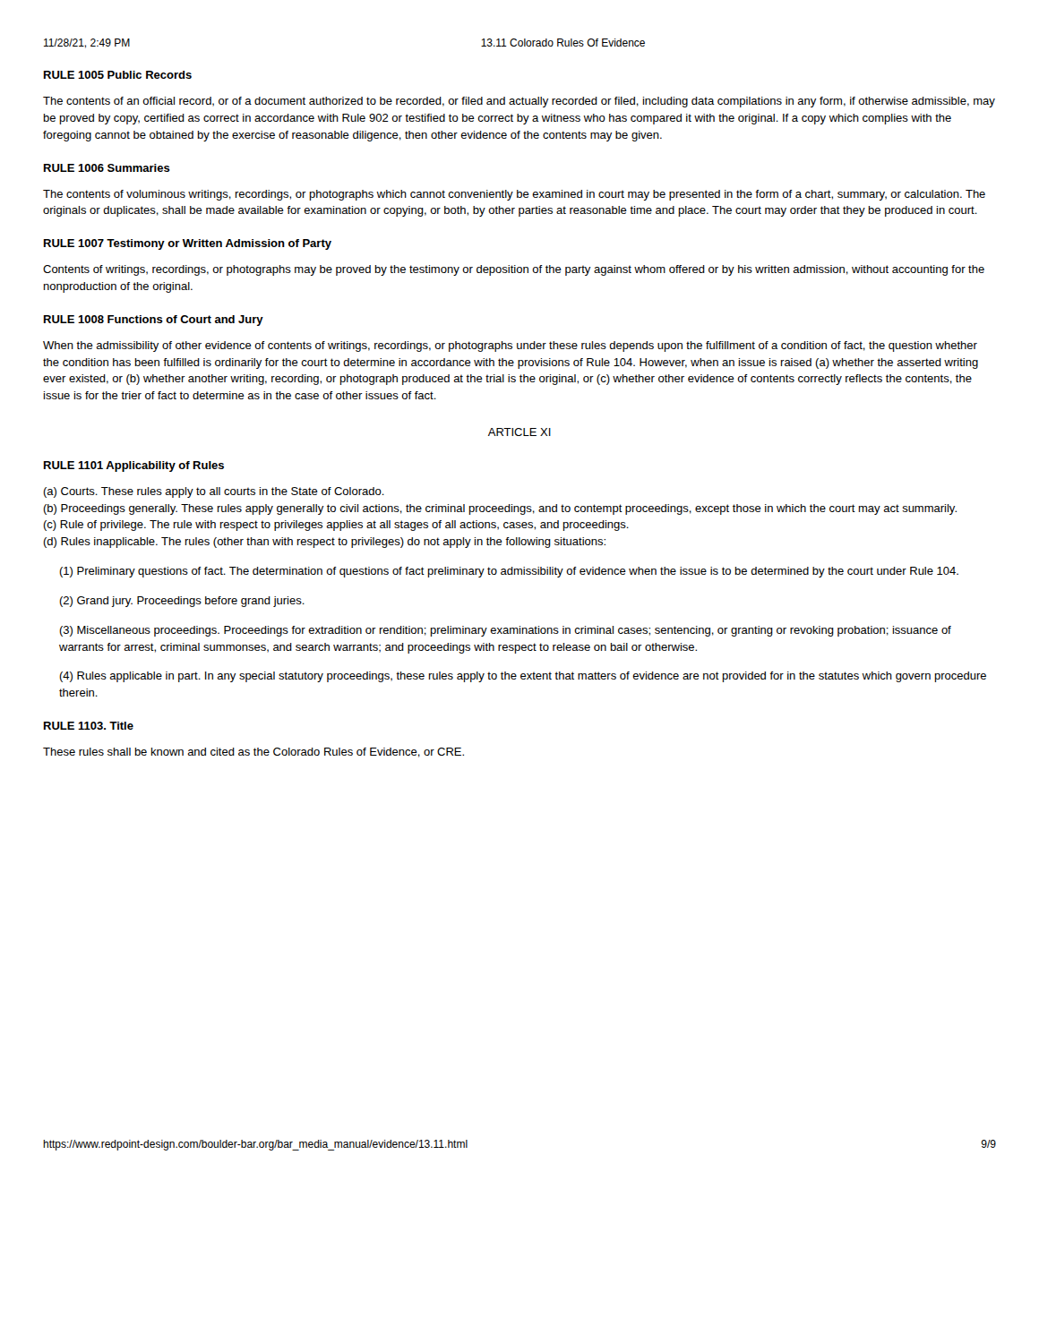11/28/21, 2:49 PM 13.11 Colorado Rules Of Evidence
RULE 1005 Public Records
The contents of an official record, or of a document authorized to be recorded, or filed and actually recorded or filed, including data compilations in any form, if otherwise admissible, may be proved by copy, certified as correct in accordance with Rule 902 or testified to be correct by a witness who has compared it with the original. If a copy which complies with the foregoing cannot be obtained by the exercise of reasonable diligence, then other evidence of the contents may be given.
RULE 1006 Summaries
The contents of voluminous writings, recordings, or photographs which cannot conveniently be examined in court may be presented in the form of a chart, summary, or calculation. The originals or duplicates, shall be made available for examination or copying, or both, by other parties at reasonable time and place. The court may order that they be produced in court.
RULE 1007 Testimony or Written Admission of Party
Contents of writings, recordings, or photographs may be proved by the testimony or deposition of the party against whom offered or by his written admission, without accounting for the nonproduction of the original.
RULE 1008 Functions of Court and Jury
When the admissibility of other evidence of contents of writings, recordings, or photographs under these rules depends upon the fulfillment of a condition of fact, the question whether the condition has been fulfilled is ordinarily for the court to determine in accordance with the provisions of Rule 104. However, when an issue is raised (a) whether the asserted writing ever existed, or (b) whether another writing, recording, or photograph produced at the trial is the original, or (c) whether other evidence of contents correctly reflects the contents, the issue is for the trier of fact to determine as in the case of other issues of fact.
ARTICLE XI
RULE 1101 Applicability of Rules
(a) Courts. These rules apply to all courts in the State of Colorado.
(b) Proceedings generally. These rules apply generally to civil actions, the criminal proceedings, and to contempt proceedings, except those in which the court may act summarily.
(c) Rule of privilege. The rule with respect to privileges applies at all stages of all actions, cases, and proceedings.
(d) Rules inapplicable. The rules (other than with respect to privileges) do not apply in the following situations:
(1) Preliminary questions of fact. The determination of questions of fact preliminary to admissibility of evidence when the issue is to be determined by the court under Rule 104.
(2) Grand jury. Proceedings before grand juries.
(3) Miscellaneous proceedings. Proceedings for extradition or rendition; preliminary examinations in criminal cases; sentencing, or granting or revoking probation; issuance of warrants for arrest, criminal summonses, and search warrants; and proceedings with respect to release on bail or otherwise.
(4) Rules applicable in part. In any special statutory proceedings, these rules apply to the extent that matters of evidence are not provided for in the statutes which govern procedure therein.
RULE 1103. Title
These rules shall be known and cited as the Colorado Rules of Evidence, or CRE.
https://www.redpoint-design.com/boulder-bar.org/bar_media_manual/evidence/13.11.html 9/9